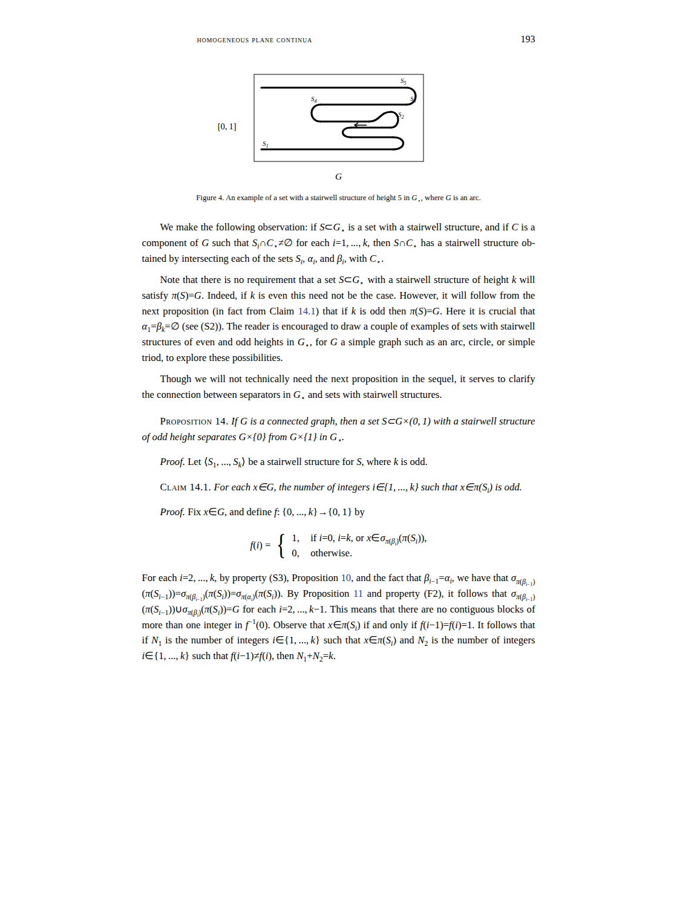homogeneous plane continua 193
[0, 1] S5 S3 S2 S4 S1
G
Figure 4. An example of a set with a stairwell structure of height 5 in G⋆, where G is an arc.
We make the following observation: if S⊂G⋆ is a set with a stairwell structure, and if C is a component of G such that Si∩C⋆≠∅ for each i=1, ..., k, then S∩C⋆ has a stairwell structure obtained by intersecting each of the sets Si, αi, and βi, with C⋆.
Note that there is no requirement that a set S⊂G⋆ with a stairwell structure of height k will satisfy π(S)=G. Indeed, if k is even this need not be the case. However, it will follow from the next proposition (in fact from Claim 14.1) that if k is odd then π(S)=G. Here it is crucial that α1=βk=∅ (see (S2)). The reader is encouraged to draw a couple of examples of sets with stairwell structures of even and odd heights in G⋆, for G a simple graph such as an arc, circle, or simple triod, to explore these possibilities.
Though we will not technically need the next proposition in the sequel, it serves to clarify the connection between separators in G⋆ and sets with stairwell structures.
Proposition 14. If G is a connected graph, then a set S⊂G×(0, 1) with a stairwell structure of odd height separates G×{0} from G×{1} in G⋆.
Proof. Let ⟨S1, ..., Sk⟩ be a stairwell structure for S, where k is odd.
Claim 14.1. For each x∈G, the number of integers i∈{1, ..., k} such that x∈π(Si) is odd.
Proof. Fix x∈G, and define f: {0, ..., k}→{0, 1} by
f(i) = { 1, if i=0, i=k, or x∈σπ(βi)(π(Si)), 0, otherwise.
For each i=2, ..., k, by property (S3), Proposition 10, and the fact that βi−1=αi, we have that σπ(βi−1)(π(Si−1))=σπ(βi−1)(π(Si))=σπ(αi)(π(Si)). By Proposition 11 and property (F2), it follows that σπ(βi−1)(π(Si−1))∪σπ(βi)(π(Si))=G for each i=2, ..., k−1. This means that there are no contiguous blocks of more than one integer in f−1(0). Observe that x∈π(Si) if and only if f(i−1)=f(i)=1. It follows that if N1 is the number of integers i∈{1, ..., k} such that x∈π(Si) and N2 is the number of integers i∈{1, ..., k} such that f(i−1)≠f(i), then N1+N2=k.